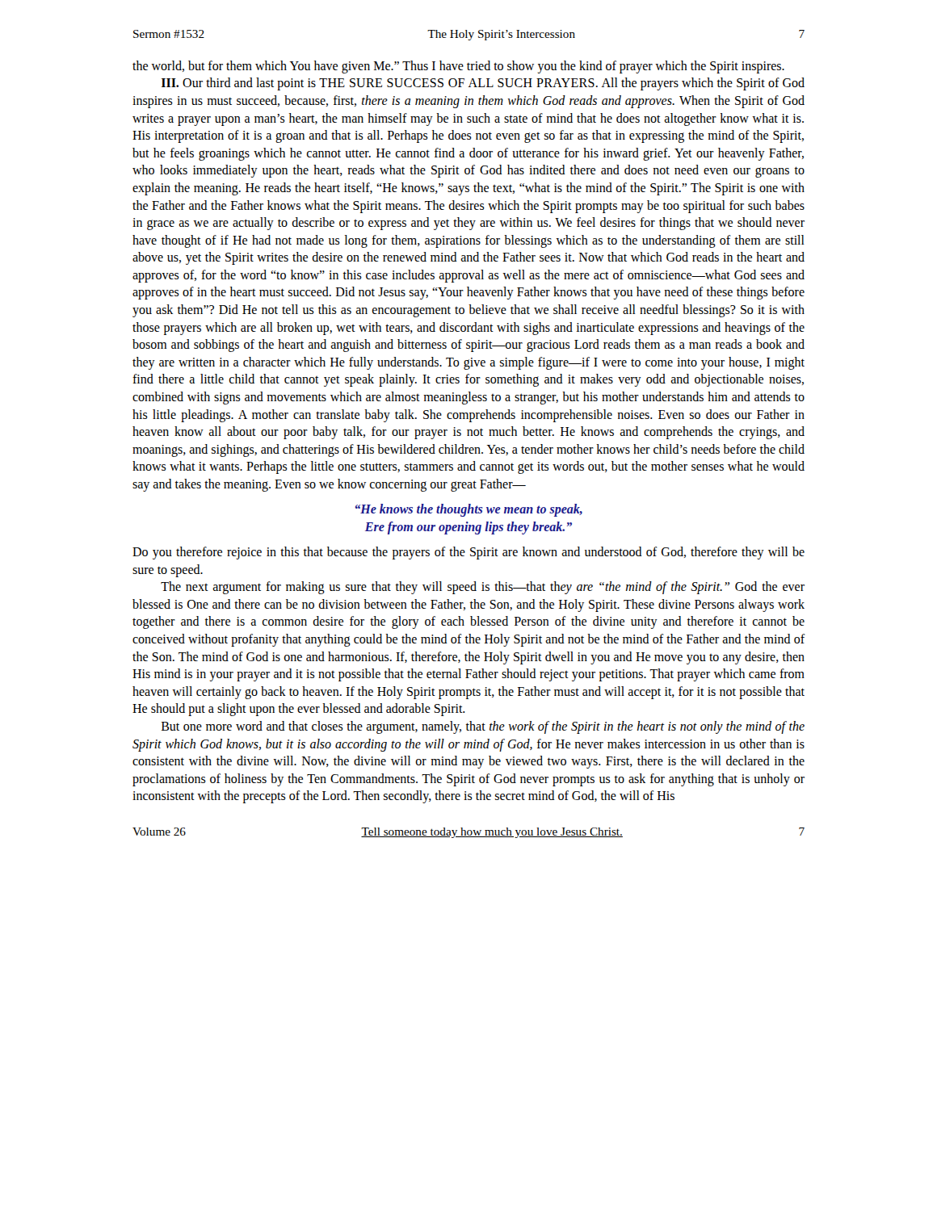Sermon #1532 The Holy Spirit’s Intercession 7
the world, but for them which You have given Me.” Thus I have tried to show you the kind of prayer which the Spirit inspires.
III. Our third and last point is THE SURE SUCCESS OF ALL SUCH PRAYERS. All the prayers which the Spirit of God inspires in us must succeed, because, first, there is a meaning in them which God reads and approves. When the Spirit of God writes a prayer upon a man’s heart, the man himself may be in such a state of mind that he does not altogether know what it is. His interpretation of it is a groan and that is all. Perhaps he does not even get so far as that in expressing the mind of the Spirit, but he feels groanings which he cannot utter. He cannot find a door of utterance for his inward grief. Yet our heavenly Father, who looks immediately upon the heart, reads what the Spirit of God has indited there and does not need even our groans to explain the meaning. He reads the heart itself, “He knows,” says the text, “what is the mind of the Spirit.” The Spirit is one with the Father and the Father knows what the Spirit means. The desires which the Spirit prompts may be too spiritual for such babes in grace as we are actually to describe or to express and yet they are within us. We feel desires for things that we should never have thought of if He had not made us long for them, aspirations for blessings which as to the understanding of them are still above us, yet the Spirit writes the desire on the renewed mind and the Father sees it. Now that which God reads in the heart and approves of, for the word “to know” in this case includes approval as well as the mere act of omniscience—what God sees and approves of in the heart must succeed. Did not Jesus say, “Your heavenly Father knows that you have need of these things before you ask them”? Did He not tell us this as an encouragement to believe that we shall receive all needful blessings? So it is with those prayers which are all broken up, wet with tears, and discordant with sighs and inarticulate expressions and heavings of the bosom and sobbings of the heart and anguish and bitterness of spirit—our gracious Lord reads them as a man reads a book and they are written in a character which He fully understands. To give a simple figure—if I were to come into your house, I might find there a little child that cannot yet speak plainly. It cries for something and it makes very odd and objectionable noises, combined with signs and movements which are almost meaningless to a stranger, but his mother understands him and attends to his little pleadings. A mother can translate baby talk. She comprehends incomprehensible noises. Even so does our Father in heaven know all about our poor baby talk, for our prayer is not much better. He knows and comprehends the cryings, and moanings, and sighings, and chatterings of His bewildered children. Yes, a tender mother knows her child’s needs before the child knows what it wants. Perhaps the little one stutters, stammers and cannot get its words out, but the mother senses what he would say and takes the meaning. Even so we know concerning our great Father—
“He knows the thoughts we mean to speak,
Ere from our opening lips they break.”
Do you therefore rejoice in this that because the prayers of the Spirit are known and understood of God, therefore they will be sure to speed.
The next argument for making us sure that they will speed is this—that they are “the mind of the Spirit.” God the ever blessed is One and there can be no division between the Father, the Son, and the Holy Spirit. These divine Persons always work together and there is a common desire for the glory of each blessed Person of the divine unity and therefore it cannot be conceived without profanity that anything could be the mind of the Holy Spirit and not be the mind of the Father and the mind of the Son. The mind of God is one and harmonious. If, therefore, the Holy Spirit dwell in you and He move you to any desire, then His mind is in your prayer and it is not possible that the eternal Father should reject your petitions. That prayer which came from heaven will certainly go back to heaven. If the Holy Spirit prompts it, the Father must and will accept it, for it is not possible that He should put a slight upon the ever blessed and adorable Spirit.
But one more word and that closes the argument, namely, that the work of the Spirit in the heart is not only the mind of the Spirit which God knows, but it is also according to the will or mind of God, for He never makes intercession in us other than is consistent with the divine will. Now, the divine will or mind may be viewed two ways. First, there is the will declared in the proclamations of holiness by the Ten Commandments. The Spirit of God never prompts us to ask for anything that is unholy or inconsistent with the precepts of the Lord. Then secondly, there is the secret mind of God, the will of His
Volume 26 Tell someone today how much you love Jesus Christ. 7